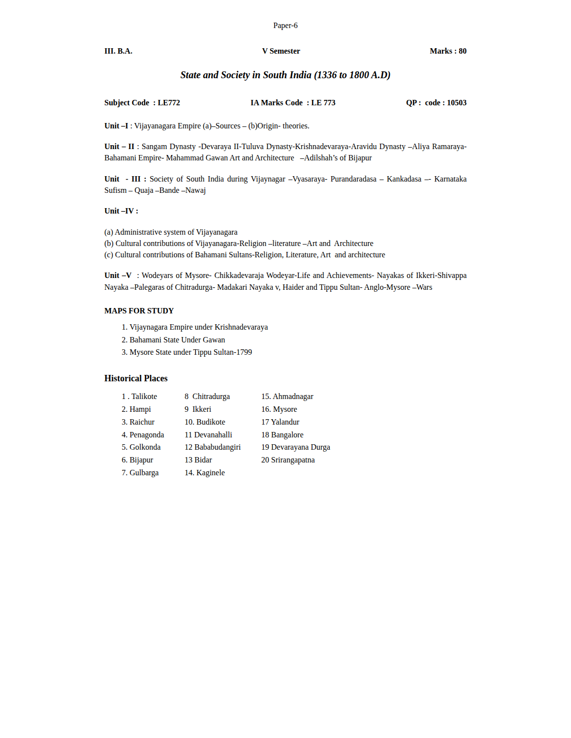Paper-6
III. B.A. V Semester Marks : 80
State and Society in South India (1336 to 1800 A.D)
Subject Code : LE772 IA Marks Code : LE 773 QP : code : 10503
Unit –I : Vijayanagara Empire (a)–Sources – (b)Origin- theories.
Unit – II : Sangam Dynasty -Devaraya II-Tuluva Dynasty-Krishnadevaraya-Aravidu Dynasty –Aliya Ramaraya- Bahamani Empire- Mahammad Gawan Art and Architecture –Adilshah’s of Bijapur
Unit - III : Society of South India during Vijaynagar –Vyasaraya- Purandaradasa – Kankadasa –- Karnataka Sufism – Quaja –Bande –Nawaj
Unit –IV :
(a) Administrative system of Vijayanagara
(b) Cultural contributions of Vijayanagara-Religion –literature –Art and Architecture
(c) Cultural contributions of Bahamani Sultans-Religion, Literature, Art and architecture
Unit –V : Wodeyars of Mysore- Chikkadevaraja Wodeyar-Life and Achievements- Nayakas of Ikkeri-Shivappa Nayaka –Palegaras of Chitradurga- Madakari Nayaka v, Haider and Tippu Sultan- Anglo-Mysore –Wars
MAPS FOR STUDY
Vijaynagara Empire under Krishnadevaraya
Bahamani State Under Gawan
Mysore State under Tippu Sultan-1799
Historical Places
| 1 . Talikote | 8 Chitradurga | 15. Ahmadnagar |
| 2. Hampi | 9 Ikkeri | 16. Mysore |
| 3. Raichur | 10. Budikote | 17 Yalandur |
| 4. Penagonda | 11 Devanahalli | 18 Bangalore |
| 5. Golkonda | 12 Bababudangiri | 19 Devarayana Durga |
| 6. Bijapur | 13 Bidar | 20 Srirangapatna |
| 7. Gulbarga | 14. Kaginele | |